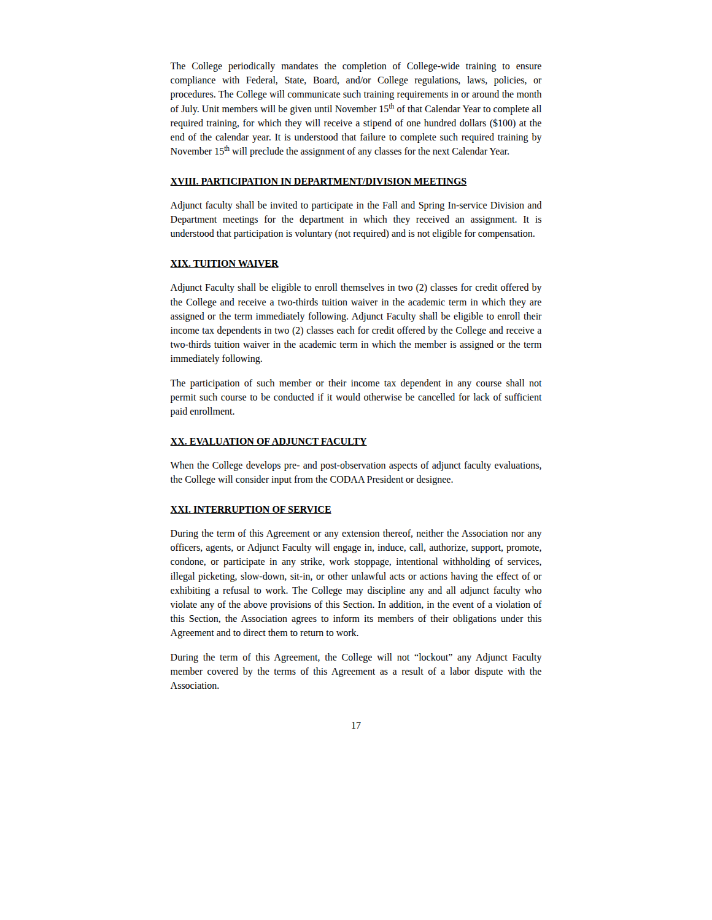The College periodically mandates the completion of College-wide training to ensure compliance with Federal, State, Board, and/or College regulations, laws, policies, or procedures. The College will communicate such training requirements in or around the month of July. Unit members will be given until November 15th of that Calendar Year to complete all required training, for which they will receive a stipend of one hundred dollars ($100) at the end of the calendar year. It is understood that failure to complete such required training by November 15th will preclude the assignment of any classes for the next Calendar Year.
XVIII. PARTICIPATION IN DEPARTMENT/DIVISION MEETINGS
Adjunct faculty shall be invited to participate in the Fall and Spring In-service Division and Department meetings for the department in which they received an assignment. It is understood that participation is voluntary (not required) and is not eligible for compensation.
XIX. TUITION WAIVER
Adjunct Faculty shall be eligible to enroll themselves in two (2) classes for credit offered by the College and receive a two-thirds tuition waiver in the academic term in which they are assigned or the term immediately following. Adjunct Faculty shall be eligible to enroll their income tax dependents in two (2) classes each for credit offered by the College and receive a two-thirds tuition waiver in the academic term in which the member is assigned or the term immediately following.
The participation of such member or their income tax dependent in any course shall not permit such course to be conducted if it would otherwise be cancelled for lack of sufficient paid enrollment.
XX. EVALUATION OF ADJUNCT FACULTY
When the College develops pre- and post-observation aspects of adjunct faculty evaluations, the College will consider input from the CODAA President or designee.
XXI. INTERRUPTION OF SERVICE
During the term of this Agreement or any extension thereof, neither the Association nor any officers, agents, or Adjunct Faculty will engage in, induce, call, authorize, support, promote, condone, or participate in any strike, work stoppage, intentional withholding of services, illegal picketing, slow-down, sit-in, or other unlawful acts or actions having the effect of or exhibiting a refusal to work. The College may discipline any and all adjunct faculty who violate any of the above provisions of this Section. In addition, in the event of a violation of this Section, the Association agrees to inform its members of their obligations under this Agreement and to direct them to return to work.
During the term of this Agreement, the College will not “lockout” any Adjunct Faculty member covered by the terms of this Agreement as a result of a labor dispute with the Association.
17